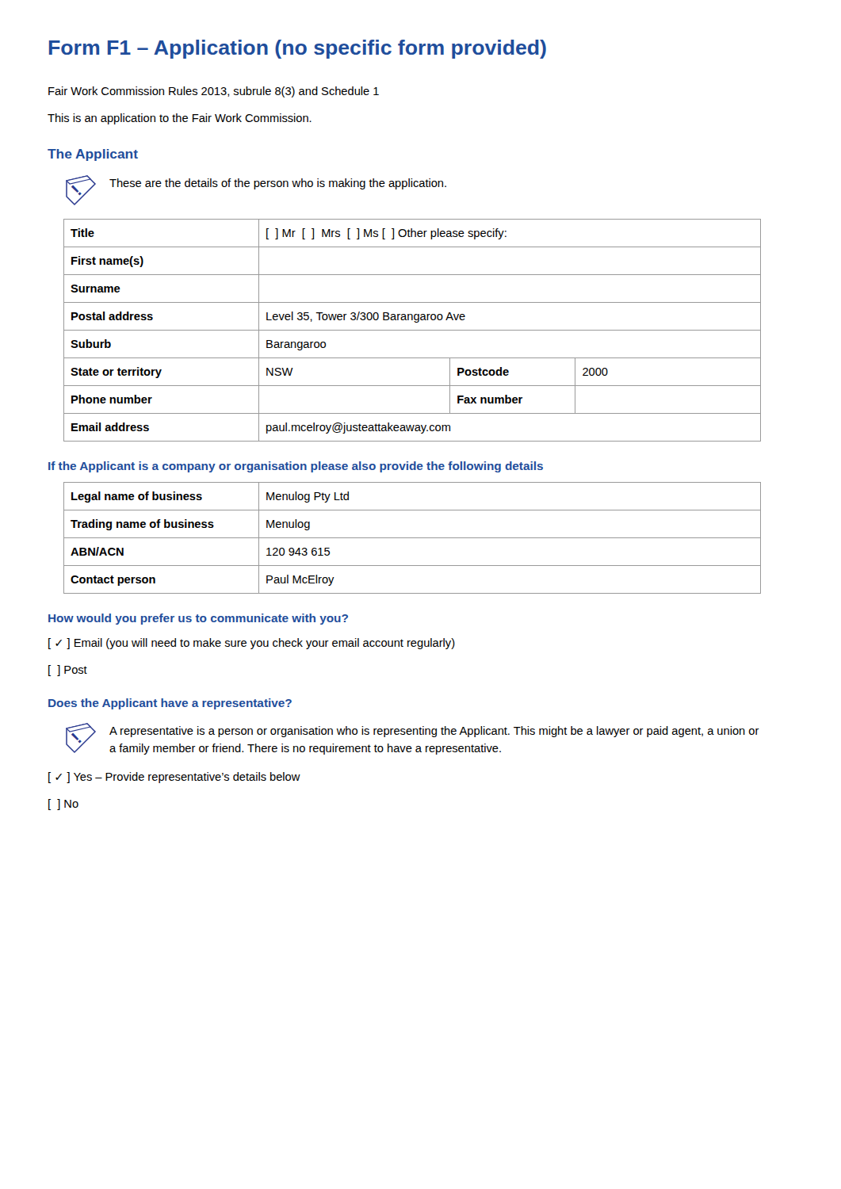Form F1 – Application (no specific form provided)
Fair Work Commission Rules 2013, subrule 8(3) and Schedule 1
This is an application to the Fair Work Commission.
The Applicant
!
These are the details of the person who is making the application.
| Title | [ ] Mr [ ] Mrs [ ] Ms [ ] Other please specify: |
| First name(s) | |
| Surname | |
| Postal address | Level 35, Tower 3/300 Barangaroo Ave |
| Suburb | Barangaroo |
| State or territory | NSW | Postcode | 2000 |
| Phone number | | Fax number | |
| Email address | paul.mcelroy@justeattakeaway.com |
If the Applicant is a company or organisation please also provide the following details
| Legal name of business | Menulog Pty Ltd |
| Trading name of business | Menulog |
| ABN/ACN | 120 943 615 |
| Contact person | Paul McElroy |
How would you prefer us to communicate with you?
[ ✓ ] Email (you will need to make sure you check your email account regularly)
[ ] Post
Does the Applicant have a representative?
!
A representative is a person or organisation who is representing the Applicant. This might be a lawyer or paid agent, a union or a family member or friend. There is no requirement to have a representative.
[ ✓ ] Yes – Provide representative’s details below
[ ] No